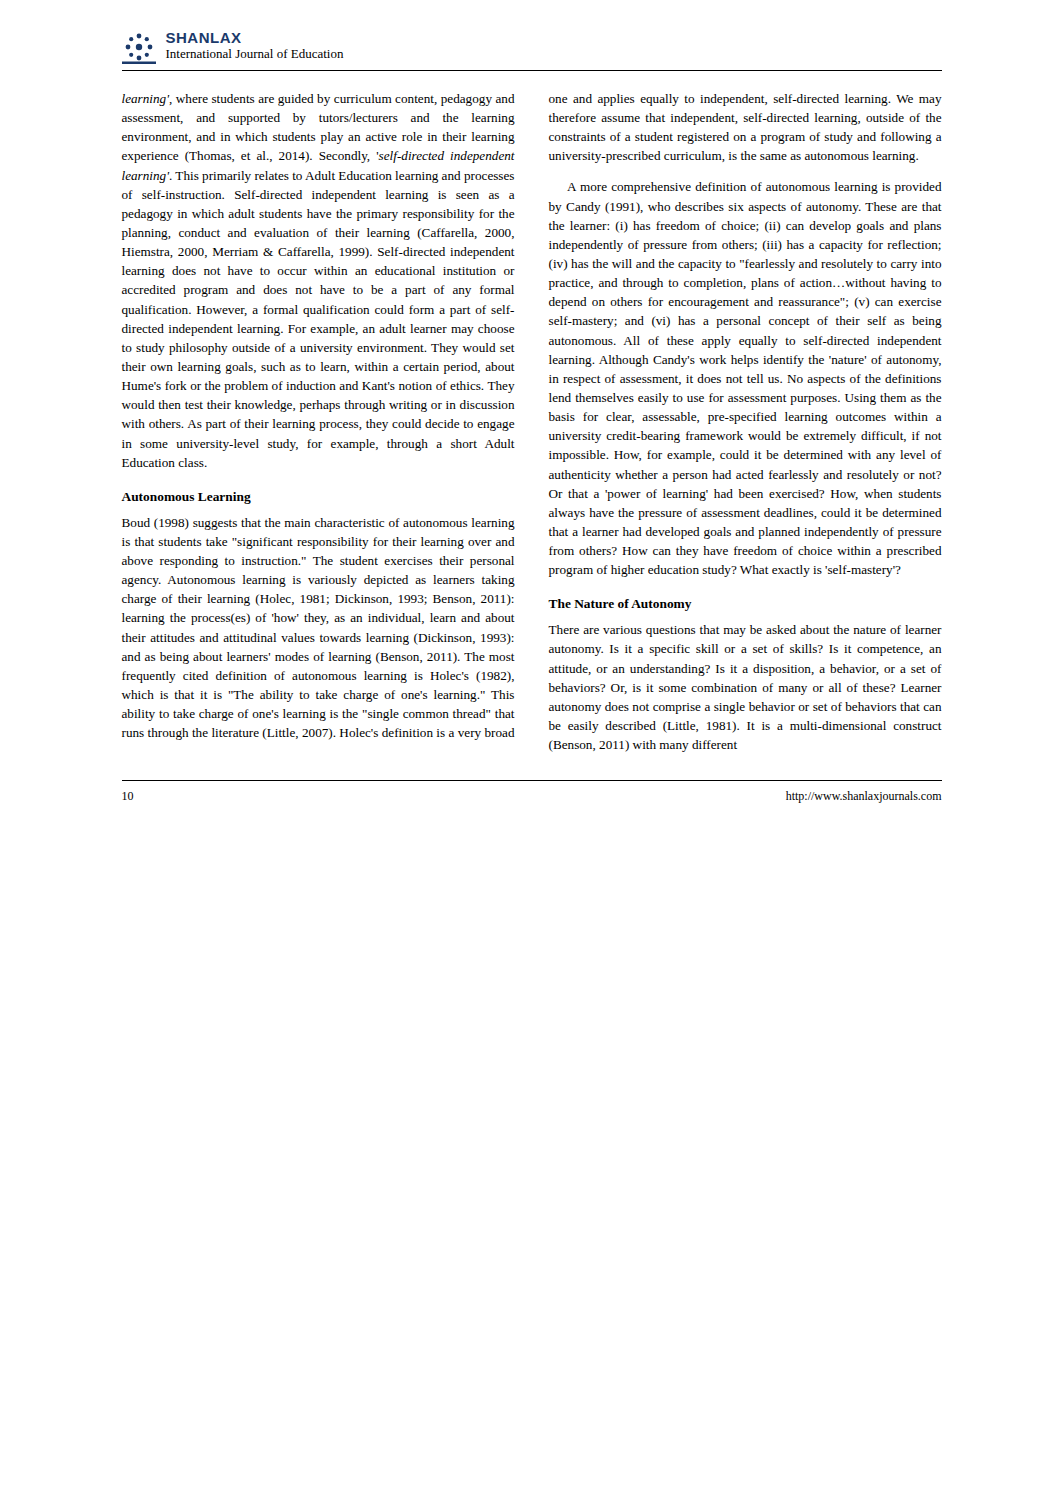Shanlax
International Journal of Education
learning', where students are guided by curriculum content, pedagogy and assessment, and supported by tutors/lecturers and the learning environment, and in which students play an active role in their learning experience (Thomas, et al., 2014). Secondly, 'self-directed independent learning'. This primarily relates to Adult Education learning and processes of self-instruction. Self-directed independent learning is seen as a pedagogy in which adult students have the primary responsibility for the planning, conduct and evaluation of their learning (Caffarella, 2000, Hiemstra, 2000, Merriam & Caffarella, 1999). Self-directed independent learning does not have to occur within an educational institution or accredited program and does not have to be a part of any formal qualification. However, a formal qualification could form a part of self-directed independent learning. For example, an adult learner may choose to study philosophy outside of a university environment. They would set their own learning goals, such as to learn, within a certain period, about Hume's fork or the problem of induction and Kant's notion of ethics. They would then test their knowledge, perhaps through writing or in discussion with others. As part of their learning process, they could decide to engage in some university-level study, for example, through a short Adult Education class.
Autonomous Learning
Boud (1998) suggests that the main characteristic of autonomous learning is that students take "significant responsibility for their learning over and above responding to instruction." The student exercises their personal agency. Autonomous learning is variously depicted as learners taking charge of their learning (Holec, 1981; Dickinson, 1993; Benson, 2011): learning the process(es) of 'how' they, as an individual, learn and about their attitudes and attitudinal values towards learning (Dickinson, 1993): and as being about learners' modes of learning (Benson, 2011). The most frequently cited definition of autonomous learning is Holec's (1982), which is that it is "The ability to take charge of one's learning." This ability to take charge of one's learning is the "single common thread" that runs through the literature (Little, 2007). Holec's definition is a very broad one and applies equally to independent, self-directed learning. We may therefore assume that independent, self-directed learning, outside of the constraints of a student registered on a program of study and following a university-prescribed curriculum, is the same as autonomous learning.
A more comprehensive definition of autonomous learning is provided by Candy (1991), who describes six aspects of autonomy. These are that the learner: (i) has freedom of choice; (ii) can develop goals and plans independently of pressure from others; (iii) has a capacity for reflection; (iv) has the will and the capacity to "fearlessly and resolutely to carry into practice, and through to completion, plans of action…without having to depend on others for encouragement and reassurance"; (v) can exercise self-mastery; and (vi) has a personal concept of their self as being autonomous. All of these apply equally to self-directed independent learning. Although Candy's work helps identify the 'nature' of autonomy, in respect of assessment, it does not tell us. No aspects of the definitions lend themselves easily to use for assessment purposes. Using them as the basis for clear, assessable, pre-specified learning outcomes within a university credit-bearing framework would be extremely difficult, if not impossible. How, for example, could it be determined with any level of authenticity whether a person had acted fearlessly and resolutely or not? Or that a 'power of learning' had been exercised? How, when students always have the pressure of assessment deadlines, could it be determined that a learner had developed goals and planned independently of pressure from others? How can they have freedom of choice within a prescribed program of higher education study? What exactly is 'self-mastery'?
The Nature of Autonomy
There are various questions that may be asked about the nature of learner autonomy. Is it a specific skill or a set of skills? Is it competence, an attitude, or an understanding? Is it a disposition, a behavior, or a set of behaviors? Or, is it some combination of many or all of these? Learner autonomy does not comprise a single behavior or set of behaviors that can be easily described (Little, 1981). It is a multi-dimensional construct (Benson, 2011) with many different
10
http://www.shanlaxjournals.com